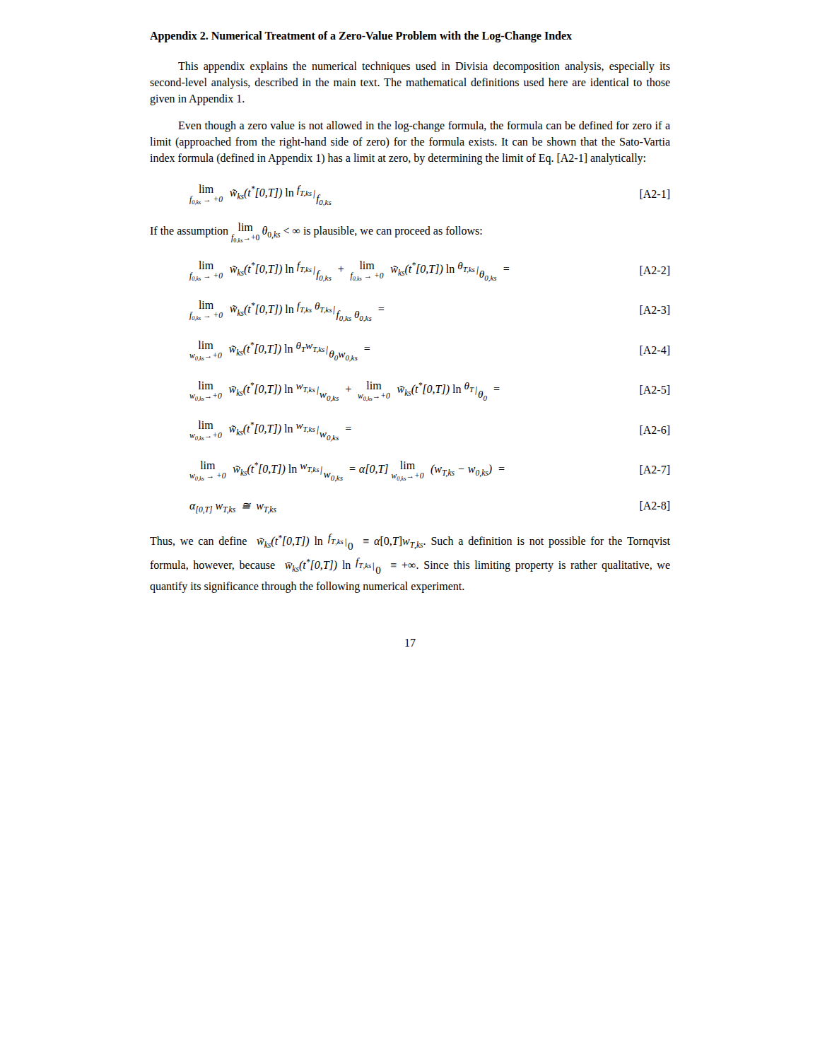Appendix 2. Numerical Treatment of a Zero-Value Problem with the Log-Change Index
This appendix explains the numerical techniques used in Divisia decomposition analysis, especially its second-level analysis, described in the main text. The mathematical definitions used here are identical to those given in Appendix 1.
Even though a zero value is not allowed in the log-change formula, the formula can be defined for zero if a limit (approached from the right-hand side of zero) for the formula exists. It can be shown that the Sato-Vartia index formula (defined in Appendix 1) has a limit at zero, by determining the limit of Eq. [A2-1] analytically:
lim f0,ks → +0 w̃ks(t*[0,T]) ln fT,ks/f0,ks
[A2-1]
If the assumption lim f0,ks→+0 θ0,ks < ∞ is plausible, we can proceed as follows:
lim f0,ks → +0 w̃ks(t*[0,T]) ln fT,ks/f0,ks + lim f0,ks → +0 w̃ks(t*[0,T]) ln θT,ks/θ0,ks =
[A2-2]
lim f0,ks → +0 w̃ks(t*[0,T]) ln fT,ks θT,ks/f0,ks θ0,ks =
[A2-3]
lim w0,ks→+0 w̃ks(t*[0,T]) ln θTwT,ks/θ0w0,ks =
[A2-4]
lim w0,ks→+0 w̃ks(t*[0,T]) ln wT,ks/w0,ks + lim w0,ks→+0 w̃ks(t*[0,T]) ln θT/θ0 =
[A2-5]
lim w0,ks→+0 w̃ks(t*[0,T]) ln wT,ks/w0,ks =
[A2-6]
lim w0,ks → +0 w̃ks(t*[0,T]) ln wT,ks/w0,ks = α[0,T] lim w0,ks→+0 (wT,ks − w0,ks) =
[A2-7]
α[0,T] wT,ks ≅ wT,ks
[A2-8]
Thus, we can define w̃ks(t*[0,T]) ln fT,ks/0 ≡ α[0,T]wT,ks. Such a definition is not possible for the Tornqvist formula, however, because w̄ks(t*[0,T]) ln fT,ks/0 ≡ +∞. Since this limiting property is rather qualitative, we quantify its significance through the following numerical experiment.
17